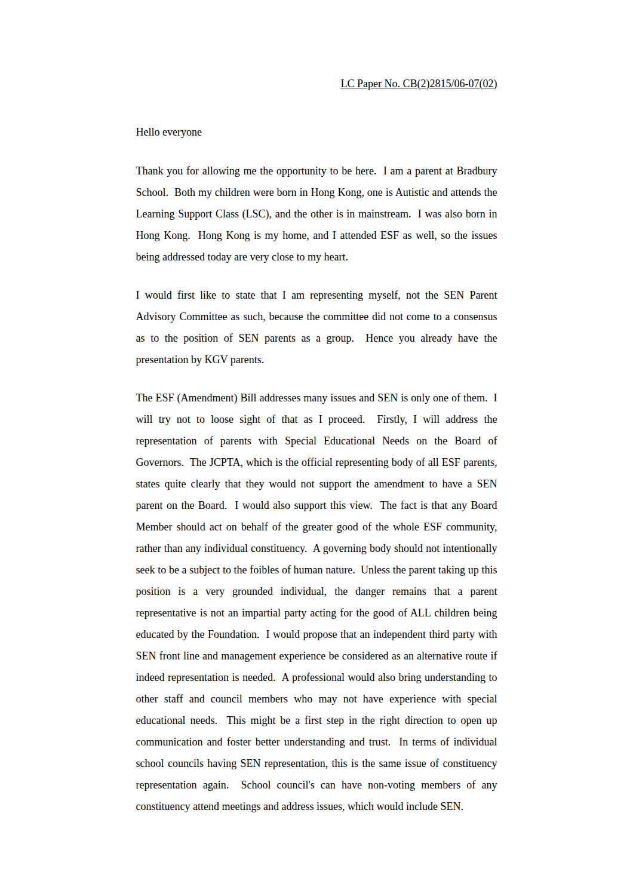LC Paper No. CB(2)2815/06-07(02)
Hello everyone
Thank you for allowing me the opportunity to be here. I am a parent at Bradbury School. Both my children were born in Hong Kong, one is Autistic and attends the Learning Support Class (LSC), and the other is in mainstream. I was also born in Hong Kong. Hong Kong is my home, and I attended ESF as well, so the issues being addressed today are very close to my heart.
I would first like to state that I am representing myself, not the SEN Parent Advisory Committee as such, because the committee did not come to a consensus as to the position of SEN parents as a group. Hence you already have the presentation by KGV parents.
The ESF (Amendment) Bill addresses many issues and SEN is only one of them. I will try not to loose sight of that as I proceed. Firstly, I will address the representation of parents with Special Educational Needs on the Board of Governors. The JCPTA, which is the official representing body of all ESF parents, states quite clearly that they would not support the amendment to have a SEN parent on the Board. I would also support this view. The fact is that any Board Member should act on behalf of the greater good of the whole ESF community, rather than any individual constituency. A governing body should not intentionally seek to be a subject to the foibles of human nature. Unless the parent taking up this position is a very grounded individual, the danger remains that a parent representative is not an impartial party acting for the good of ALL children being educated by the Foundation. I would propose that an independent third party with SEN front line and management experience be considered as an alternative route if indeed representation is needed. A professional would also bring understanding to other staff and council members who may not have experience with special educational needs. This might be a first step in the right direction to open up communication and foster better understanding and trust. In terms of individual school councils having SEN representation, this is the same issue of constituency representation again. School council's can have non-voting members of any constituency attend meetings and address issues, which would include SEN.